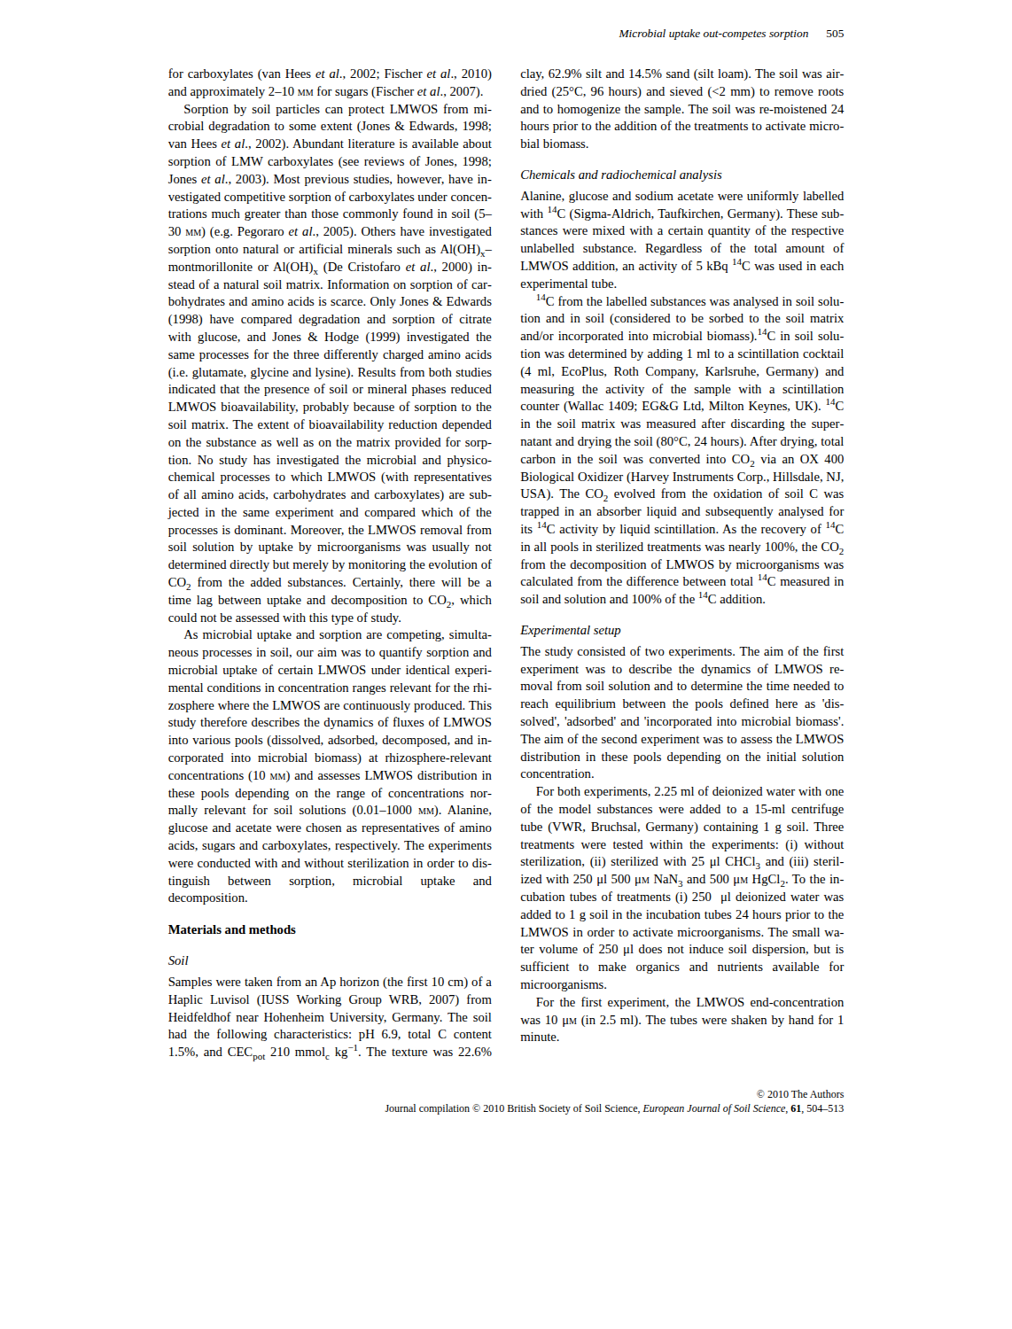Microbial uptake out-competes sorption 505
for carboxylates (van Hees et al., 2002; Fischer et al., 2010) and approximately 2–10 μm for sugars (Fischer et al., 2007).
Sorption by soil particles can protect LMWOS from microbial degradation to some extent (Jones & Edwards, 1998; van Hees et al., 2002). Abundant literature is available about sorption of LMW carboxylates (see reviews of Jones, 1998; Jones et al., 2003). Most previous studies, however, have investigated competitive sorption of carboxylates under concentrations much greater than those commonly found in soil (5–30 mm) (e.g. Pegoraro et al., 2005). Others have investigated sorption onto natural or artificial minerals such as Al(OH)x–montmorillonite or Al(OH)x (De Cristofaro et al., 2000) instead of a natural soil matrix. Information on sorption of carbohydrates and amino acids is scarce. Only Jones & Edwards (1998) have compared degradation and sorption of citrate with glucose, and Jones & Hodge (1999) investigated the same processes for the three differently charged amino acids (i.e. glutamate, glycine and lysine). Results from both studies indicated that the presence of soil or mineral phases reduced LMWOS bioavailability, probably because of sorption to the soil matrix. The extent of bioavailability reduction depended on the substance as well as on the matrix provided for sorption. No study has investigated the microbial and physico-chemical processes to which LMWOS (with representatives of all amino acids, carbohydrates and carboxylates) are subjected in the same experiment and compared which of the processes is dominant. Moreover, the LMWOS removal from soil solution by uptake by microorganisms was usually not determined directly but merely by monitoring the evolution of CO2 from the added substances. Certainly, there will be a time lag between uptake and decomposition to CO2, which could not be assessed with this type of study.
As microbial uptake and sorption are competing, simultaneous processes in soil, our aim was to quantify sorption and microbial uptake of certain LMWOS under identical experimental conditions in concentration ranges relevant for the rhizosphere where the LMWOS are continuously produced. This study therefore describes the dynamics of fluxes of LMWOS into various pools (dissolved, adsorbed, decomposed, and incorporated into microbial biomass) at rhizosphere-relevant concentrations (10 μm) and assesses LMWOS distribution in these pools depending on the range of concentrations normally relevant for soil solutions (0.01–1000 μm). Alanine, glucose and acetate were chosen as representatives of amino acids, sugars and carboxylates, respectively. The experiments were conducted with and without sterilization in order to distinguish between sorption, microbial uptake and decomposition.
Materials and methods
Soil
Samples were taken from an Ap horizon (the first 10 cm) of a Haplic Luvisol (IUSS Working Group WRB, 2007) from Heidfeldhof near Hohenheim University, Germany. The soil had the following characteristics: pH 6.9, total C content 1.5%, and CECpot 210 mmolc kg−1. The texture was 22.6% clay, 62.9% silt and 14.5% sand (silt loam). The soil was air-dried (25°C, 96 hours) and sieved (<2 mm) to remove roots and to homogenize the sample. The soil was re-moistened 24 hours prior to the addition of the treatments to activate microbial biomass.
Chemicals and radiochemical analysis
Alanine, glucose and sodium acetate were uniformly labelled with 14C (Sigma-Aldrich, Taufkirchen, Germany). These substances were mixed with a certain quantity of the respective unlabelled substance. Regardless of the total amount of LMWOS addition, an activity of 5 kBq 14C was used in each experimental tube.
14C from the labelled substances was analysed in soil solution and in soil (considered to be sorbed to the soil matrix and/or incorporated into microbial biomass).14C in soil solution was determined by adding 1 ml to a scintillation cocktail (4 ml, EcoPlus, Roth Company, Karlsruhe, Germany) and measuring the activity of the sample with a scintillation counter (Wallac 1409; EG&G Ltd, Milton Keynes, UK). 14C in the soil matrix was measured after discarding the supernatant and drying the soil (80°C, 24 hours). After drying, total carbon in the soil was converted into CO2 via an OX 400 Biological Oxidizer (Harvey Instruments Corp., Hillsdale, NJ, USA). The CO2 evolved from the oxidation of soil C was trapped in an absorber liquid and subsequently analysed for its 14C activity by liquid scintillation. As the recovery of 14C in all pools in sterilized treatments was nearly 100%, the CO2 from the decomposition of LMWOS by microorganisms was calculated from the difference between total 14C measured in soil and solution and 100% of the 14C addition.
Experimental setup
The study consisted of two experiments. The aim of the first experiment was to describe the dynamics of LMWOS removal from soil solution and to determine the time needed to reach equilibrium between the pools defined here as 'dissolved', 'adsorbed' and 'incorporated into microbial biomass'. The aim of the second experiment was to assess the LMWOS distribution in these pools depending on the initial solution concentration.
For both experiments, 2.25 ml of deionized water with one of the model substances were added to a 15-ml centrifuge tube (VWR, Bruchsal, Germany) containing 1 g soil. Three treatments were tested within the experiments: (i) without sterilization, (ii) sterilized with 25 μl CHCl3 and (iii) sterilized with 250 μl 500 μm NaN3 and 500 μm HgCl2. To the incubation tubes of treatments (i) 250 μl deionized water was added to 1 g soil in the incubation tubes 24 hours prior to the LMWOS in order to activate microorganisms. The small water volume of 250 μl does not induce soil dispersion, but is sufficient to make organics and nutrients available for microorganisms.
For the first experiment, the LMWOS end-concentration was 10 μm (in 2.5 ml). The tubes were shaken by hand for 1 minute.
© 2010 The Authors Journal compilation © 2010 British Society of Soil Science, European Journal of Soil Science, 61, 504–513